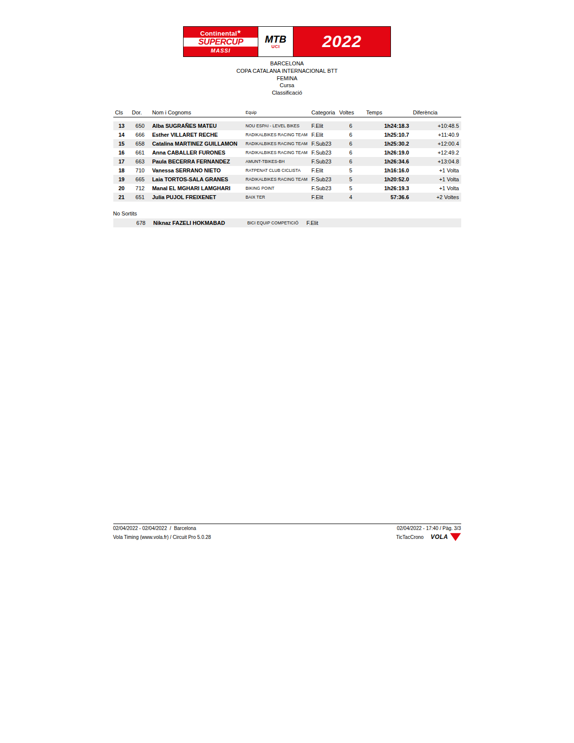Continental★
SUPERCUP
MASSI
MTB
UCI
2022
BARCELONA
COPA CATALANA INTERNACIONAL BTT
FEMINA
Cursa
Classificació
| Cls | Dor. | Nom i Cognoms | Equip | Categoria | Voltes | Temps | Diferència |
| --- | --- | --- | --- | --- | --- | --- | --- |
| 13 | 650 | Alba SUGRAÑES MATEU | NOU ESPAI - LEVEL BIKES | F.Elit | 6 | 1h24:18.3 | +10:48.5 |
| 14 | 666 | Esther VILLARET RECHE | RADIKALBIKES RACING TEAM | F.Elit | 6 | 1h25:10.7 | +11:40.9 |
| 15 | 658 | Catalina MARTINEZ GUILLAMON | RADIKALBIKES RACING TEAM | F.Sub23 | 6 | 1h25:30.2 | +12:00.4 |
| 16 | 661 | Anna CABALLER FURONES | RADIKALBIKES RACING TEAM | F.Sub23 | 6 | 1h26:19.0 | +12:49.2 |
| 17 | 663 | Paula BECERRA FERNANDEZ | AMUNT-TBIKES-BH | F.Sub23 | 6 | 1h26:34.6 | +13:04.8 |
| 18 | 710 | Vanessa SERRANO NIETO | RATPENAT CLUB CICLISTA | F.Elit | 5 | 1h16:16.0 | +1 Volta |
| 19 | 665 | Laia TORTOS-SALA GRANES | RADIKALBIKES RACING TEAM | F.Sub23 | 5 | 1h20:52.0 | +1 Volta |
| 20 | 712 | Manal EL MGHARI LAMGHARI | BIKING POINT | F.Sub23 | 5 | 1h26:19.3 | +1 Volta |
| 21 | 651 | Julia PUJOL FREIXENET | BAIX TER | F.Elit | 4 | 57:36.6 | +2 Voltes |
No Sortits
| | 678 | Niknaz FAZELI HOKMABAD | BICI EQUIP COMPETICIÓ | F.Elit | | | |
02/04/2022 - 02/04/2022 / Barcelona
02/04/2022 - 17:40 / Pàg. 3/3
Vola Timing (www.vola.fr) / Circuit Pro 5.0.28
TicTacCrono VOLA